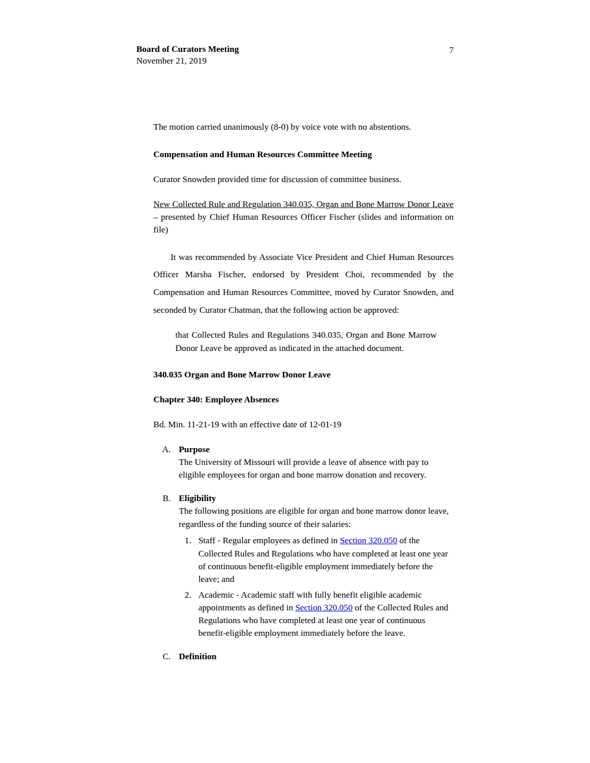7
Board of Curators Meeting
November 21, 2019
The motion carried unanimously (8-0) by voice vote with no abstentions.
Compensation and Human Resources Committee Meeting
Curator Snowden provided time for discussion of committee business.
New Collected Rule and Regulation 340.035, Organ and Bone Marrow Donor Leave – presented by Chief Human Resources Officer Fischer (slides and information on file)
It was recommended by Associate Vice President and Chief Human Resources Officer Marsha Fischer, endorsed by President Choi, recommended by the Compensation and Human Resources Committee, moved by Curator Snowden, and seconded by Curator Chatman, that the following action be approved:
that Collected Rules and Regulations 340.035, Organ and Bone Marrow Donor Leave be approved as indicated in the attached document.
340.035 Organ and Bone Marrow Donor Leave
Chapter 340: Employee Absences
Bd. Min. 11-21-19 with an effective date of 12-01-19
Purpose
The University of Missouri will provide a leave of absence with pay to eligible employees for organ and bone marrow donation and recovery.
Eligibility
The following positions are eligible for organ and bone marrow donor leave, regardless of the funding source of their salaries:
Staff - Regular employees as defined in Section 320.050 of the Collected Rules and Regulations who have completed at least one year of continuous benefit-eligible employment immediately before the leave; and
Academic - Academic staff with fully benefit eligible academic appointments as defined in Section 320.050 of the Collected Rules and Regulations who have completed at least one year of continuous benefit-eligible employment immediately before the leave.
Definition